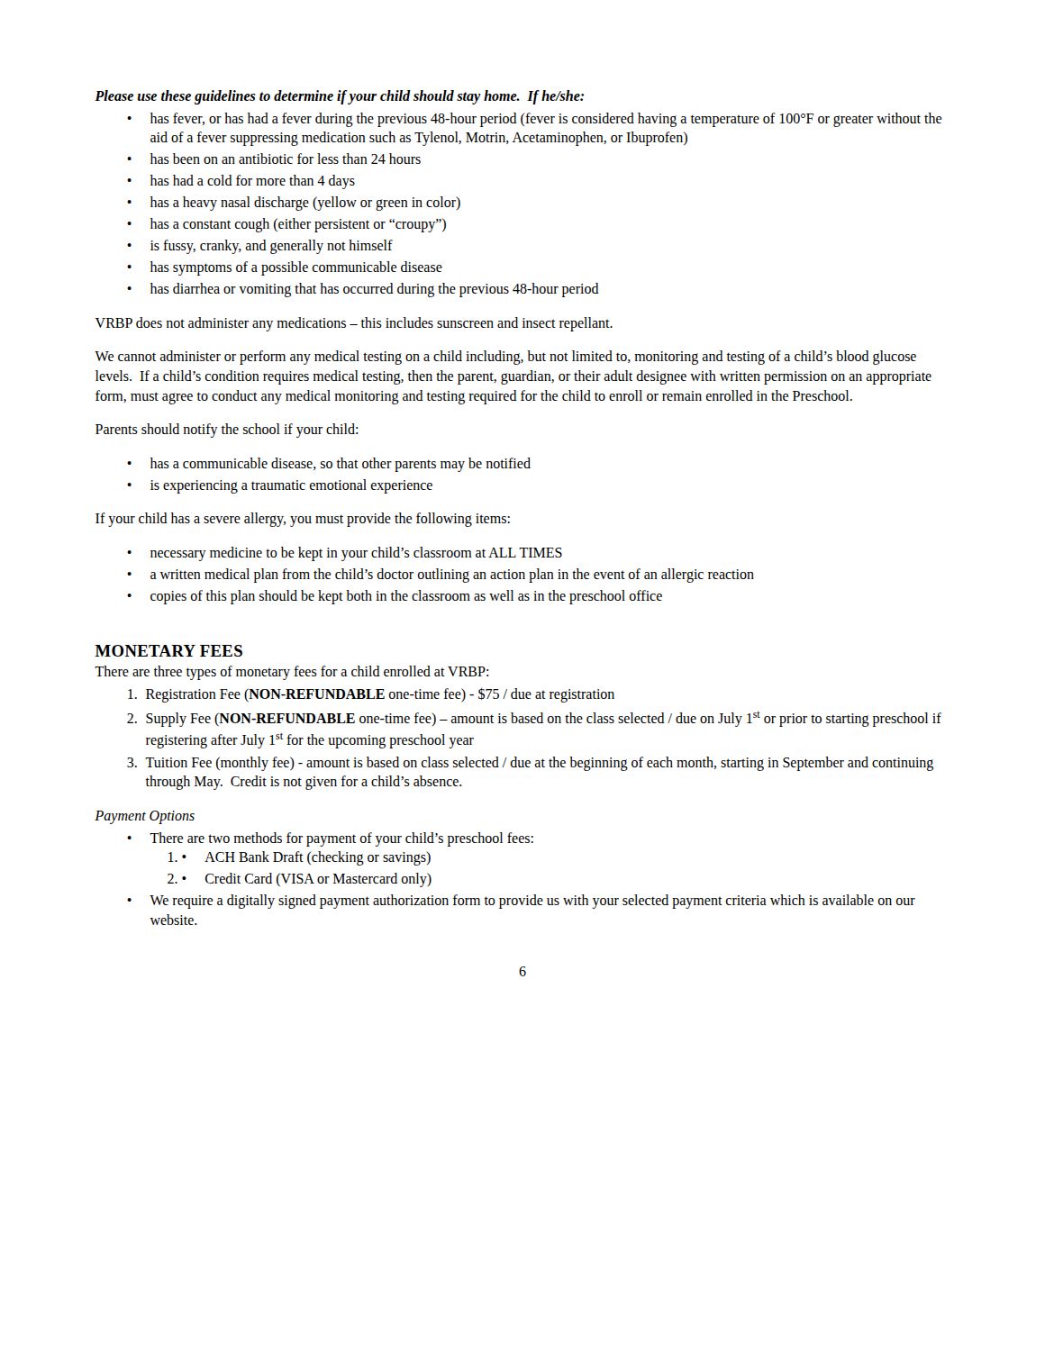Please use these guidelines to determine if your child should stay home. If he/she:
has fever, or has had a fever during the previous 48-hour period (fever is considered having a temperature of 100°F or greater without the aid of a fever suppressing medication such as Tylenol, Motrin, Acetaminophen, or Ibuprofen)
has been on an antibiotic for less than 24 hours
has had a cold for more than 4 days
has a heavy nasal discharge (yellow or green in color)
has a constant cough (either persistent or “croupy”)
is fussy, cranky, and generally not himself
has symptoms of a possible communicable disease
has diarrhea or vomiting that has occurred during the previous 48-hour period
VRBP does not administer any medications – this includes sunscreen and insect repellant.
We cannot administer or perform any medical testing on a child including, but not limited to, monitoring and testing of a child’s blood glucose levels. If a child’s condition requires medical testing, then the parent, guardian, or their adult designee with written permission on an appropriate form, must agree to conduct any medical monitoring and testing required for the child to enroll or remain enrolled in the Preschool.
Parents should notify the school if your child:
has a communicable disease, so that other parents may be notified
is experiencing a traumatic emotional experience
If your child has a severe allergy, you must provide the following items:
necessary medicine to be kept in your child’s classroom at ALL TIMES
a written medical plan from the child’s doctor outlining an action plan in the event of an allergic reaction
copies of this plan should be kept both in the classroom as well as in the preschool office
MONETARY FEES
There are three types of monetary fees for a child enrolled at VRBP:
Registration Fee (NON-REFUNDABLE one-time fee) - $75 / due at registration
Supply Fee (NON-REFUNDABLE one-time fee) – amount is based on the class selected / due on July 1st or prior to starting preschool if registering after July 1st for the upcoming preschool year
Tuition Fee (monthly fee) - amount is based on class selected / due at the beginning of each month, starting in September and continuing through May. Credit is not given for a child’s absence.
Payment Options
There are two methods for payment of your child’s preschool fees:
ACH Bank Draft (checking or savings)
Credit Card (VISA or Mastercard only)
We require a digitally signed payment authorization form to provide us with your selected payment criteria which is available on our website.
6